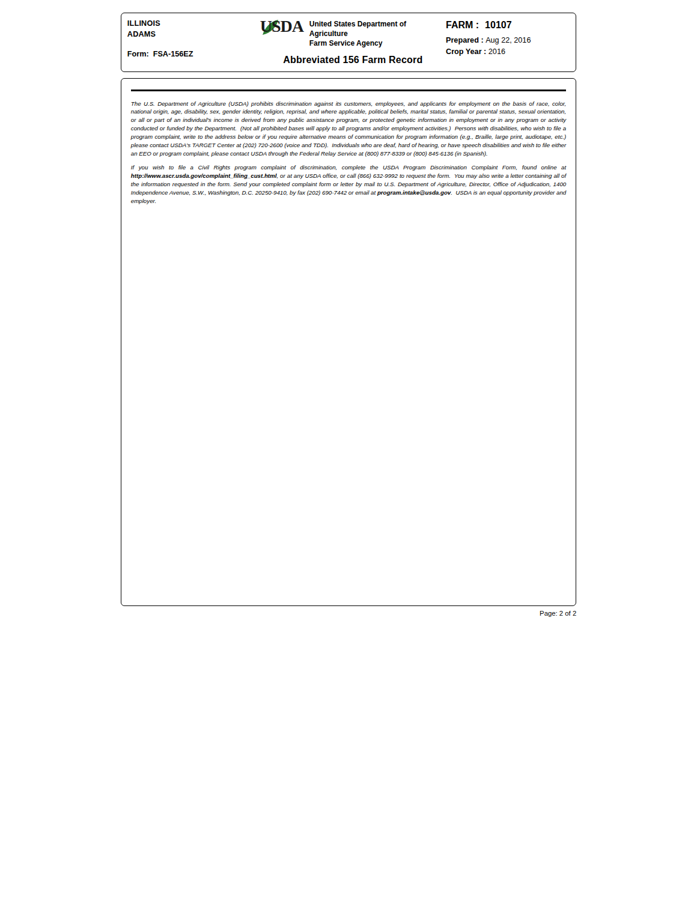| ILLINOIS ADAMS Form: FSA-156EZ | USDA United States Department of Agriculture Farm Service Agency Abbreviated 156 Farm Record | FARM : 10107 Prepared : Aug 22, 2016 Crop Year : 2016 |
The U.S. Department of Agriculture (USDA) prohibits discrimination against its customers, employees, and applicants for employment on the basis of race, color, national origin, age, disability, sex, gender identity, religion, reprisal, and where applicable, political beliefs, marital status, familial or parental status, sexual orientation, or all or part of an individual's income is derived from any public assistance program, or protected genetic information in employment or in any program or activity conducted or funded by the Department. (Not all prohibited bases will apply to all programs and/or employment activities.) Persons with disabilities, who wish to file a program complaint, write to the address below or if you require alternative means of communication for program information (e.g., Braille, large print, audiotape, etc.) please contact USDA's TARGET Center at (202) 720-2600 (voice and TDD). Individuals who are deaf, hard of hearing, or have speech disabilities and wish to file either an EEO or program complaint, please contact USDA through the Federal Relay Service at (800) 877-8339 or (800) 845-6136 (in Spanish).
If you wish to file a Civil Rights program complaint of discrimination, complete the USDA Program Discrimination Complaint Form, found online at http://www.ascr.usda.gov/complaint_filing_cust.html, or at any USDA office, or call (866) 632-9992 to request the form. You may also write a letter containing all of the information requested in the form. Send your completed complaint form or letter by mail to U.S. Department of Agriculture, Director, Office of Adjudication, 1400 Independence Avenue, S.W., Washington, D.C. 20250-9410, by fax (202) 690-7442 or email at program.intake@usda.gov. USDA is an equal opportunity provider and employer.
Page: 2 of 2